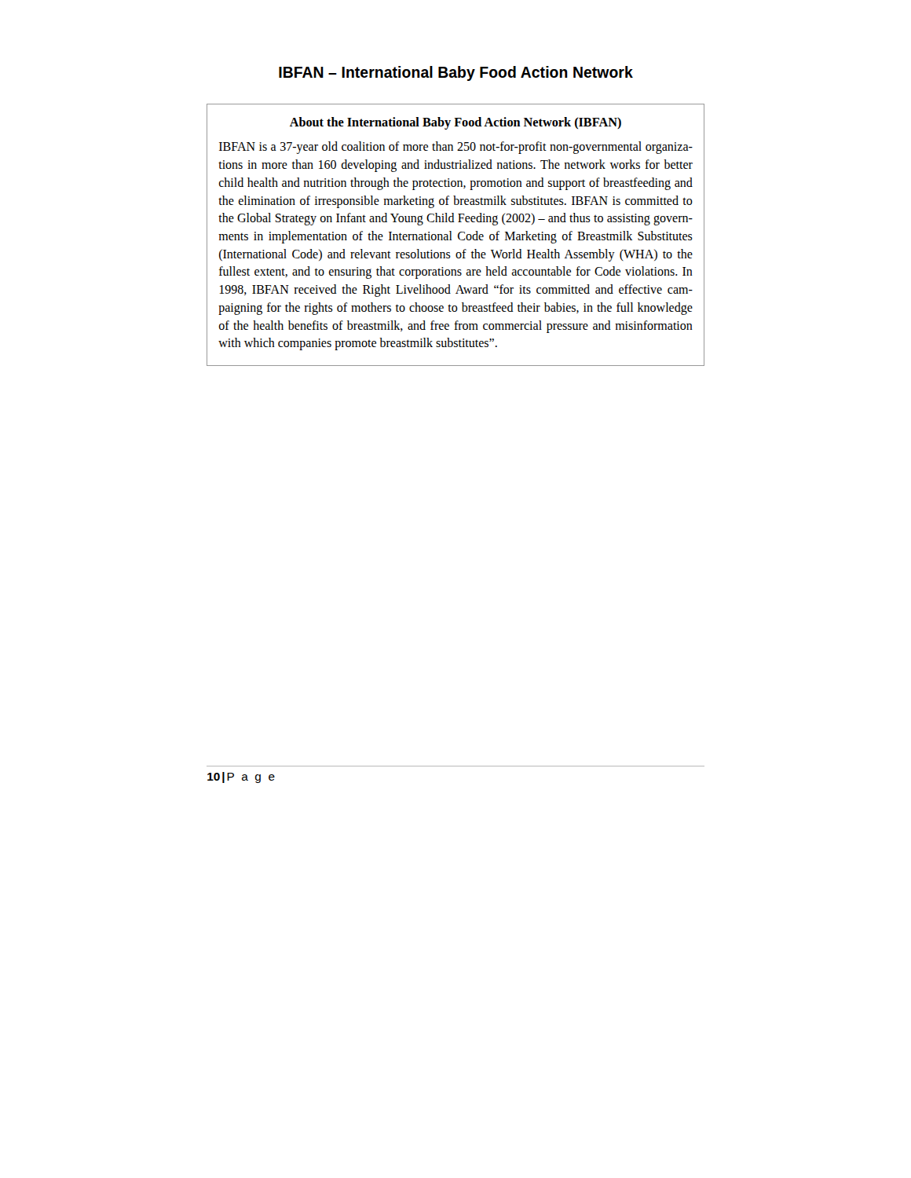IBFAN – International Baby Food Action Network
About the International Baby Food Action Network (IBFAN)
IBFAN is a 37-year old coalition of more than 250 not-for-profit non-governmental organizations in more than 160 developing and industrialized nations. The network works for better child health and nutrition through the protection, promotion and support of breastfeeding and the elimination of irresponsible marketing of breastmilk substitutes. IBFAN is committed to the Global Strategy on Infant and Young Child Feeding (2002) – and thus to assisting governments in implementation of the International Code of Marketing of Breastmilk Substitutes (International Code) and relevant resolutions of the World Health Assembly (WHA) to the fullest extent, and to ensuring that corporations are held accountable for Code violations. In 1998, IBFAN received the Right Livelihood Award “for its committed and effective campaigning for the rights of mothers to choose to breastfeed their babies, in the full knowledge of the health benefits of breastmilk, and free from commercial pressure and misinformation with which companies promote breastmilk substitutes”.
10|P a g e